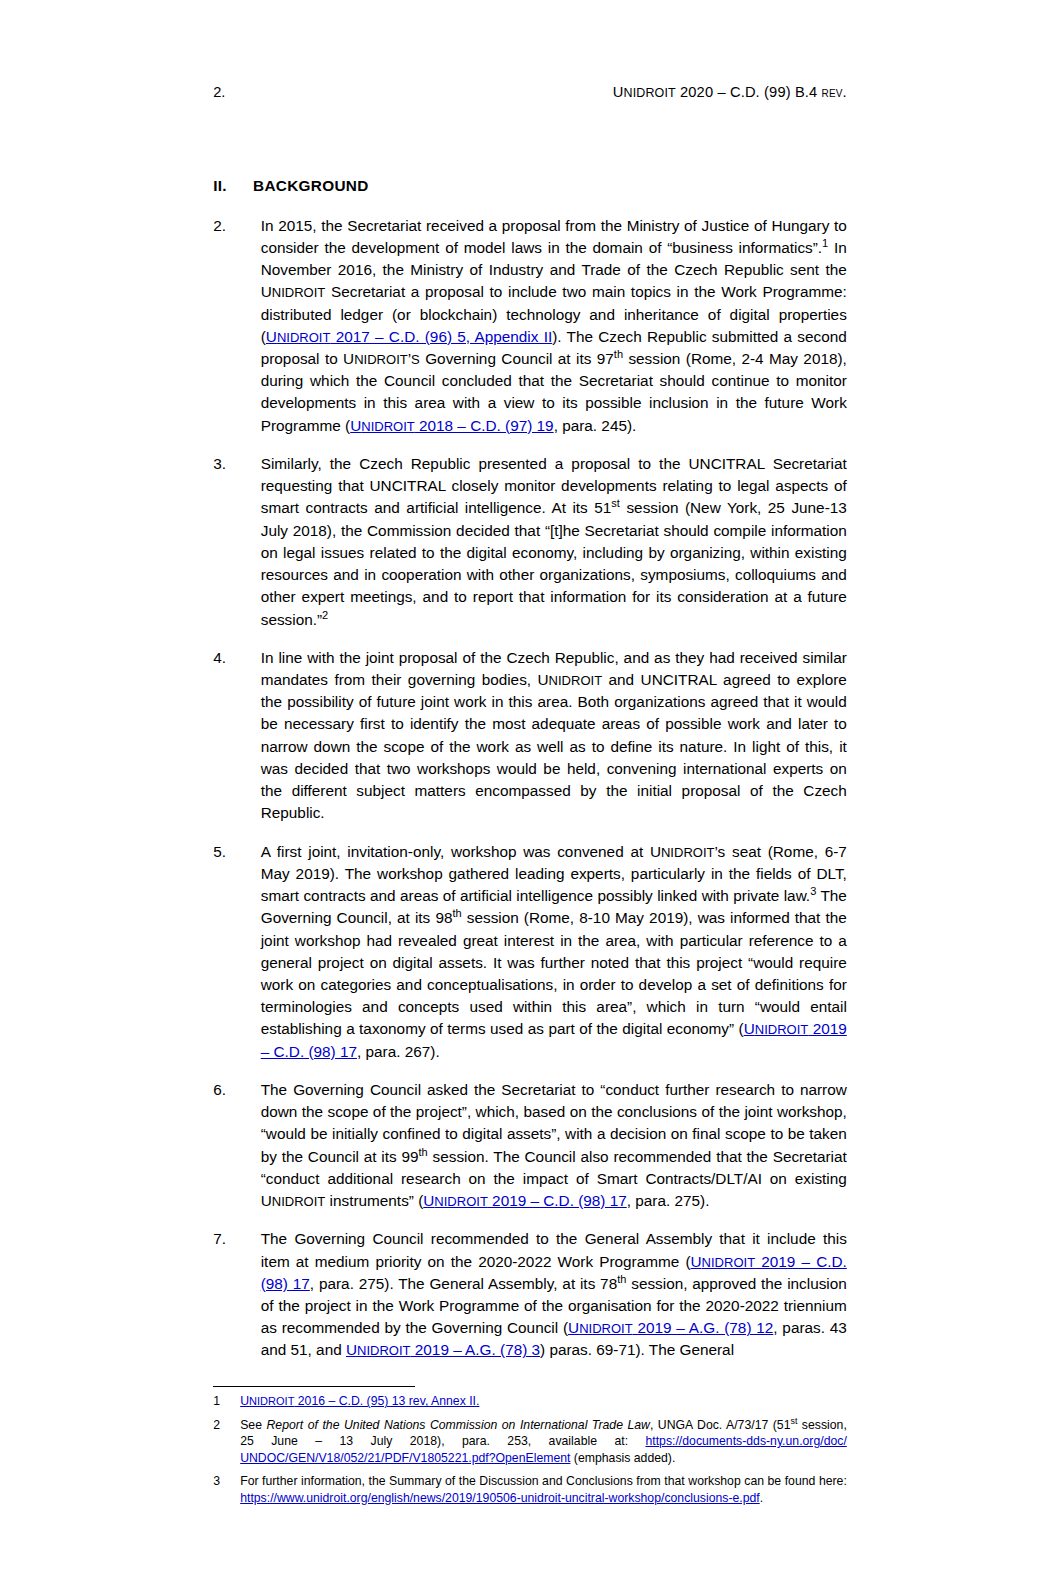2.
UNIDROIT 2020 – C.D. (99) B.4 rev.
II. BACKGROUND
2. In 2015, the Secretariat received a proposal from the Ministry of Justice of Hungary to consider the development of model laws in the domain of “business informatics”.1 In November 2016, the Ministry of Industry and Trade of the Czech Republic sent the UNIDROIT Secretariat a proposal to include two main topics in the Work Programme: distributed ledger (or blockchain) technology and inheritance of digital properties (UNIDROIT 2017 – C.D. (96) 5, Appendix II). The Czech Republic submitted a second proposal to UNIDROIT’S Governing Council at its 97th session (Rome, 2-4 May 2018), during which the Council concluded that the Secretariat should continue to monitor developments in this area with a view to its possible inclusion in the future Work Programme (UNIDROIT 2018 – C.D. (97) 19, para. 245).
3. Similarly, the Czech Republic presented a proposal to the UNCITRAL Secretariat requesting that UNCITRAL closely monitor developments relating to legal aspects of smart contracts and artificial intelligence. At its 51st session (New York, 25 June-13 July 2018), the Commission decided that “[t]he Secretariat should compile information on legal issues related to the digital economy, including by organizing, within existing resources and in cooperation with other organizations, symposiums, colloquiums and other expert meetings, and to report that information for its consideration at a future session.”2
4. In line with the joint proposal of the Czech Republic, and as they had received similar mandates from their governing bodies, UNIDROIT and UNCITRAL agreed to explore the possibility of future joint work in this area. Both organizations agreed that it would be necessary first to identify the most adequate areas of possible work and later to narrow down the scope of the work as well as to define its nature. In light of this, it was decided that two workshops would be held, convening international experts on the different subject matters encompassed by the initial proposal of the Czech Republic.
5. A first joint, invitation-only, workshop was convened at UNIDROIT’s seat (Rome, 6-7 May 2019). The workshop gathered leading experts, particularly in the fields of DLT, smart contracts and areas of artificial intelligence possibly linked with private law.3 The Governing Council, at its 98th session (Rome, 8-10 May 2019), was informed that the joint workshop had revealed great interest in the area, with particular reference to a general project on digital assets. It was further noted that this project “would require work on categories and conceptualisations, in order to develop a set of definitions for terminologies and concepts used within this area”, which in turn “would entail establishing a taxonomy of terms used as part of the digital economy” (UNIDROIT 2019 – C.D. (98) 17, para. 267).
6. The Governing Council asked the Secretariat to “conduct further research to narrow down the scope of the project”, which, based on the conclusions of the joint workshop, “would be initially confined to digital assets”, with a decision on final scope to be taken by the Council at its 99th session. The Council also recommended that the Secretariat “conduct additional research on the impact of Smart Contracts/DLT/AI on existing UNIDROIT instruments” (UNIDROIT 2019 – C.D. (98) 17, para. 275).
7. The Governing Council recommended to the General Assembly that it include this item at medium priority on the 2020-2022 Work Programme (UNIDROIT 2019 – C.D. (98) 17, para. 275). The General Assembly, at its 78th session, approved the inclusion of the project in the Work Programme of the organisation for the 2020-2022 triennium as recommended by the Governing Council (UNIDROIT 2019 – A.G. (78) 12, paras. 43 and 51, and UNIDROIT 2019 – A.G. (78) 3) paras. 69-71). The General
1 UNIDROIT 2016 – C.D. (95) 13 rev, Annex II.
2 See Report of the United Nations Commission on International Trade Law, UNGA Doc. A/73/17 (51st session, 25 June – 13 July 2018), para. 253, available at: https://documents-dds-ny.un.org/doc/ UNDOC/GEN/V18/052/21/PDF/V1805221.pdf?OpenElement (emphasis added).
3 For further information, the Summary of the Discussion and Conclusions from that workshop can be found here: https://www.unidroit.org/english/news/2019/190506-unidroit-uncitral-workshop/conclusions-e.pdf.